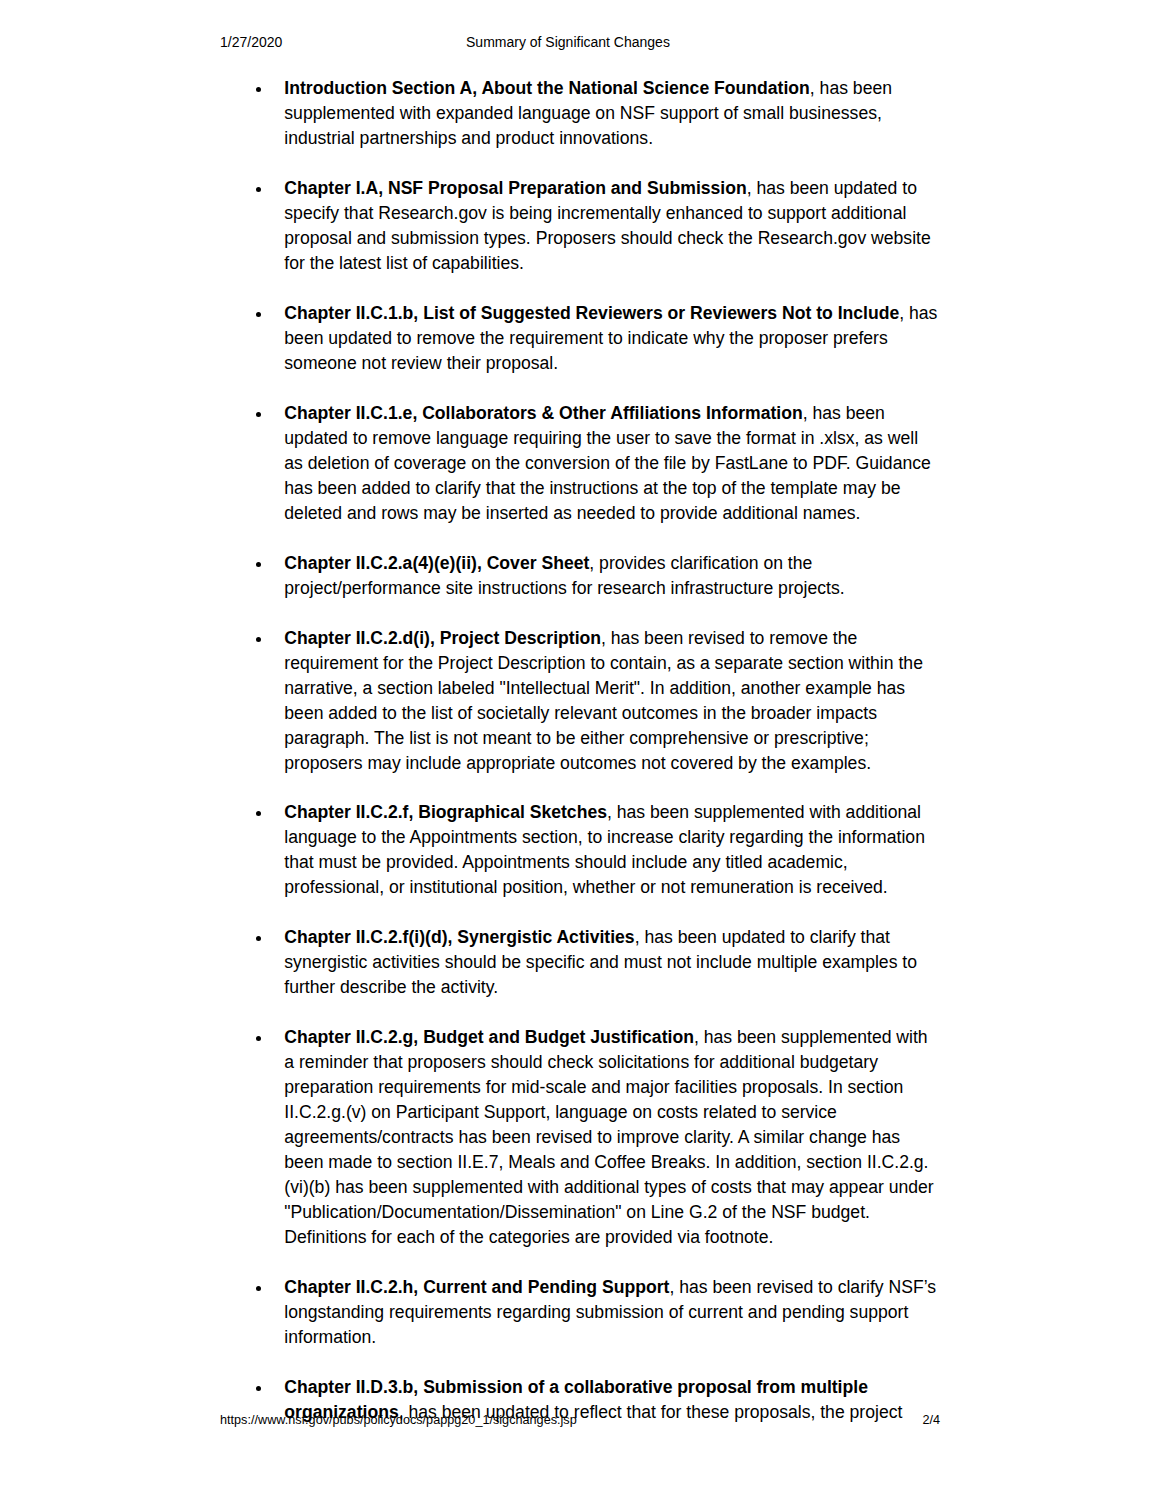1/27/2020
Summary of Significant Changes
Introduction Section A, About the National Science Foundation, has been supplemented with expanded language on NSF support of small businesses, industrial partnerships and product innovations.
Chapter I.A, NSF Proposal Preparation and Submission, has been updated to specify that Research.gov is being incrementally enhanced to support additional proposal and submission types. Proposers should check the Research.gov website for the latest list of capabilities.
Chapter II.C.1.b, List of Suggested Reviewers or Reviewers Not to Include, has been updated to remove the requirement to indicate why the proposer prefers someone not review their proposal.
Chapter II.C.1.e, Collaborators & Other Affiliations Information, has been updated to remove language requiring the user to save the format in .xlsx, as well as deletion of coverage on the conversion of the file by FastLane to PDF. Guidance has been added to clarify that the instructions at the top of the template may be deleted and rows may be inserted as needed to provide additional names.
Chapter II.C.2.a(4)(e)(ii), Cover Sheet, provides clarification on the project/performance site instructions for research infrastructure projects.
Chapter II.C.2.d(i), Project Description, has been revised to remove the requirement for the Project Description to contain, as a separate section within the narrative, a section labeled "Intellectual Merit". In addition, another example has been added to the list of societally relevant outcomes in the broader impacts paragraph. The list is not meant to be either comprehensive or prescriptive; proposers may include appropriate outcomes not covered by the examples.
Chapter II.C.2.f, Biographical Sketches, has been supplemented with additional language to the Appointments section, to increase clarity regarding the information that must be provided. Appointments should include any titled academic, professional, or institutional position, whether or not remuneration is received.
Chapter II.C.2.f(i)(d), Synergistic Activities, has been updated to clarify that synergistic activities should be specific and must not include multiple examples to further describe the activity.
Chapter II.C.2.g, Budget and Budget Justification, has been supplemented with a reminder that proposers should check solicitations for additional budgetary preparation requirements for mid-scale and major facilities proposals. In section II.C.2.g.(v) on Participant Support, language on costs related to service agreements/contracts has been revised to improve clarity. A similar change has been made to section II.E.7, Meals and Coffee Breaks. In addition, section II.C.2.g.(vi)(b) has been supplemented with additional types of costs that may appear under "Publication/Documentation/Dissemination" on Line G.2 of the NSF budget. Definitions for each of the categories are provided via footnote.
Chapter II.C.2.h, Current and Pending Support, has been revised to clarify NSF’s longstanding requirements regarding submission of current and pending support information.
Chapter II.D.3.b, Submission of a collaborative proposal from multiple organizations, has been updated to reflect that for these proposals, the project
https://www.nsf.gov/pubs/policydocs/pappg20_1/sigchanges.jsp
2/4